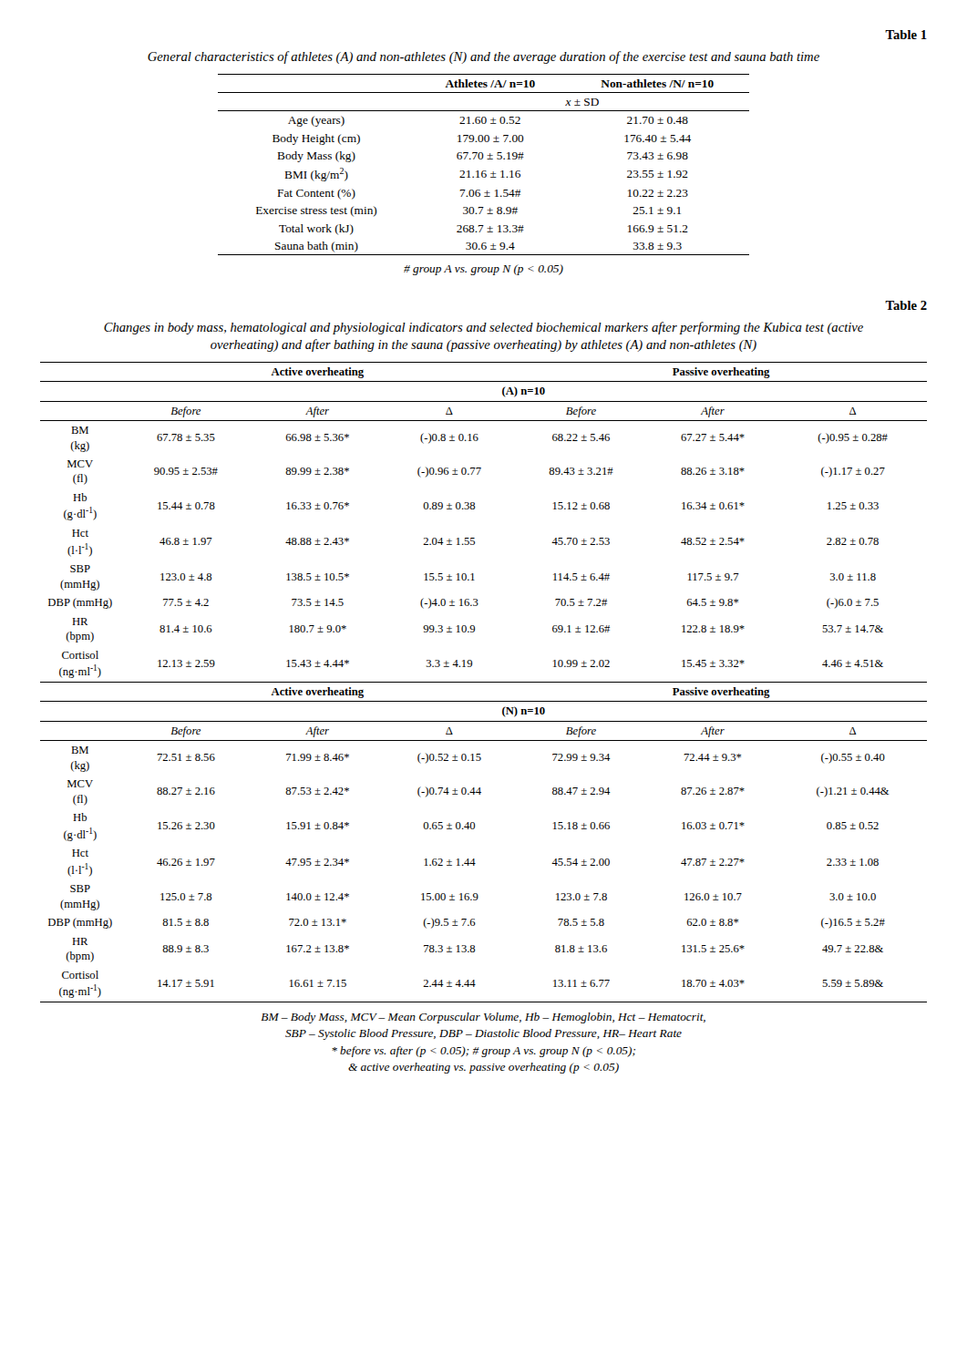Table 1
General characteristics of athletes (A) and non-athletes (N) and the average duration of the exercise test and sauna bath time
| | Athletes /A/ n=10 | Non-athletes /N/ n=10 |
| --- | --- | --- |
| | x ± SD |
| Age (years) | 21.60 ± 0.52 | 21.70 ± 0.48 |
| Body Height (cm) | 179.00 ± 7.00 | 176.40 ± 5.44 |
| Body Mass (kg) | 67.70 ± 5.19# | 73.43 ± 6.98 |
| BMI (kg/m 2 ) | 21.16 ± 1.16 | 23.55 ± 1.92 |
| Fat Content (%) | 7.06 ± 1.54# | 10.22 ± 2.23 |
| Exercise stress test (min) | 30.7 ± 8.9# | 25.1 ± 9.1 |
| Total work (kJ) | 268.7 ± 13.3# | 166.9 ± 51.2 |
| Sauna bath (min) | 30.6 ± 9.4 | 33.8 ± 9.3 |
# group A vs. group N (p < 0.05)
Table 2
Changes in body mass, hematological and physiological indicators and selected biochemical markers after performing the Kubica test (active overheating) and after bathing in the sauna (passive overheating) by athletes (A) and non-athletes (N)
| | Active overheating | Passive overheating |
| --- | --- | --- |
| | (A) n=10 |
| | Before | After | Δ | Before | After | Δ |
| BM (kg) | 67.78 ± 5.35 | 66.98 ± 5.36* | (-)0.8 ± 0.16 | 68.22 ± 5.46 | 67.27 ± 5.44* | (-)0.95 ± 0.28# |
| MCV (fl) | 90.95 ± 2.53# | 89.99 ± 2.38* | (-)0.96 ± 0.77 | 89.43 ± 3.21# | 88.26 ± 3.18* | (-)1.17 ± 0.27 |
| Hb (g·dl -1 ) | 15.44 ± 0.78 | 16.33 ± 0.76* | 0.89 ± 0.38 | 15.12 ± 0.68 | 16.34 ± 0.61* | 1.25 ± 0.33 |
| Hct (l·l -1 ) | 46.8 ± 1.97 | 48.88 ± 2.43* | 2.04 ± 1.55 | 45.70 ± 2.53 | 48.52 ± 2.54* | 2.82 ± 0.78 |
| SBP (mmHg) | 123.0 ± 4.8 | 138.5 ± 10.5* | 15.5 ± 10.1 | 114.5 ± 6.4# | 117.5 ± 9.7 | 3.0 ± 11.8 |
| DBP (mmHg) | 77.5 ± 4.2 | 73.5 ± 14.5 | (-)4.0 ± 16.3 | 70.5 ± 7.2# | 64.5 ± 9.8* | (-)6.0 ± 7.5 |
| HR (bpm) | 81.4 ± 10.6 | 180.7 ± 9.0* | 99.3 ± 10.9 | 69.1 ± 12.6# | 122.8 ± 18.9* | 53.7 ± 14.7& |
| Cortisol (ng·ml -1 ) | 12.13 ± 2.59 | 15.43 ± 4.44* | 3.3 ± 4.19 | 10.99 ± 2.02 | 15.45 ± 3.32* | 4.46 ± 4.51& |
| | Active overheating | Passive overheating |
| | (N) n=10 |
| | Before | After | Δ | Before | After | Δ |
| BM (kg) | 72.51 ± 8.56 | 71.99 ± 8.46* | (-)0.52 ± 0.15 | 72.99 ± 9.34 | 72.44 ± 9.3* | (-)0.55 ± 0.40 |
| MCV (fl) | 88.27 ± 2.16 | 87.53 ± 2.42* | (-)0.74 ± 0.44 | 88.47 ± 2.94 | 87.26 ± 2.87* | (-)1.21 ± 0.44& |
| Hb (g·dl -1 ) | 15.26 ± 2.30 | 15.91 ± 0.84* | 0.65 ± 0.40 | 15.18 ± 0.66 | 16.03 ± 0.71* | 0.85 ± 0.52 |
| Hct (l·l -1 ) | 46.26 ± 1.97 | 47.95 ± 2.34* | 1.62 ± 1.44 | 45.54 ± 2.00 | 47.87 ± 2.27* | 2.33 ± 1.08 |
| SBP (mmHg) | 125.0 ± 7.8 | 140.0 ± 12.4* | 15.00 ± 16.9 | 123.0 ± 7.8 | 126.0 ± 10.7 | 3.0 ± 10.0 |
| DBP (mmHg) | 81.5 ± 8.8 | 72.0 ± 13.1* | (-)9.5 ± 7.6 | 78.5 ± 5.8 | 62.0 ± 8.8* | (-)16.5 ± 5.2# |
| HR (bpm) | 88.9 ± 8.3 | 167.2 ± 13.8* | 78.3 ± 13.8 | 81.8 ± 13.6 | 131.5 ± 25.6* | 49.7 ± 22.8& |
| Cortisol (ng·ml -1 ) | 14.17 ± 5.91 | 16.61 ± 7.15 | 2.44 ± 4.44 | 13.11 ± 6.77 | 18.70 ± 4.03* | 5.59 ± 5.89& |
BM – Body Mass, MCV – Mean Corpuscular Volume, Hb – Hemoglobin, Hct – Hematocrit,
SBP – Systolic Blood Pressure, DBP – Diastolic Blood Pressure, HR– Heart Rate
* before vs. after (p < 0.05); # group A vs. group N (p < 0.05);
& active overheating vs. passive overheating (p < 0.05)